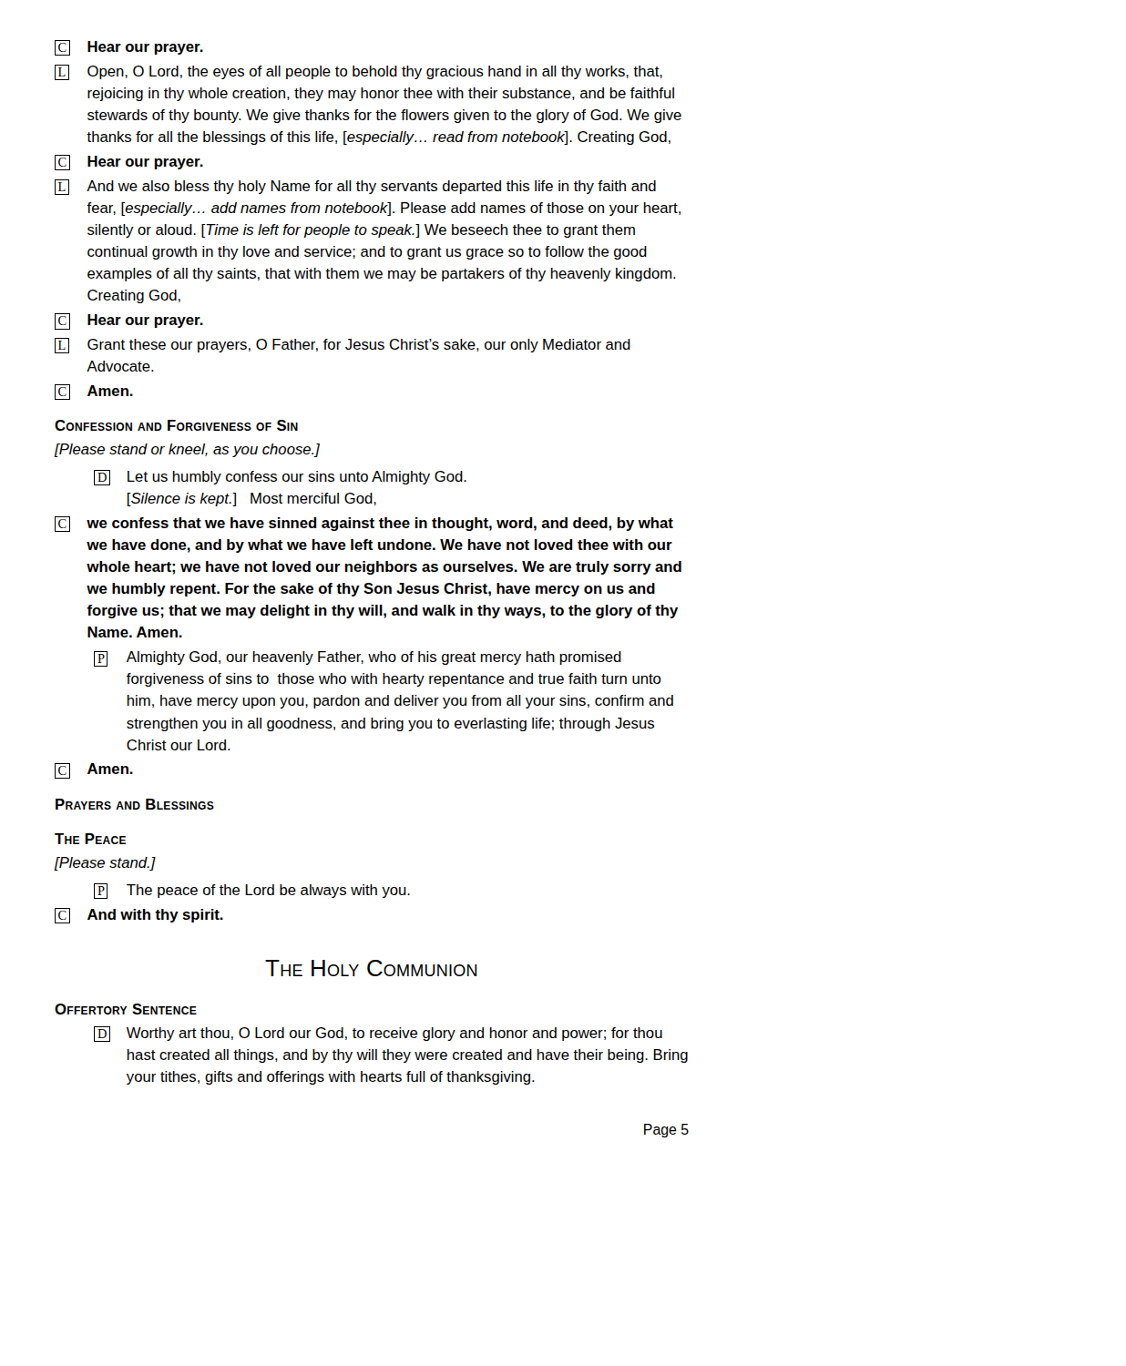C
Hear our prayer.
L
Open, O Lord, the eyes of all people to behold thy gracious hand in all thy works, that, rejoicing in thy whole creation, they may honor thee with their substance, and be faithful stewards of thy bounty. We give thanks for the flowers given to the glory of God. We give thanks for all the blessings of this life, [especially… read from notebook]. Creating God,
C
Hear our prayer.
L
And we also bless thy holy Name for all thy servants departed this life in thy faith and fear, [especially… add names from notebook]. Please add names of those on your heart, silently or aloud. [Time is left for people to speak.] We beseech thee to grant them continual growth in thy love and service; and to grant us grace so to follow the good examples of all thy saints, that with them we may be partakers of thy heavenly kingdom. Creating God,
C
Hear our prayer.
L
Grant these our prayers, O Father, for Jesus Christ’s sake, our only Mediator and Advocate.
C
Amen.
Confession and Forgiveness of Sin
[Please stand or kneel, as you choose.]
D
Let us humbly confess our sins unto Almighty God.
[Silence is kept.] Most merciful God,
C
we confess that we have sinned against thee in thought, word, and deed, by what we have done, and by what we have left undone. We have not loved thee with our whole heart; we have not loved our neighbors as ourselves. We are truly sorry and we humbly repent. For the sake of thy Son Jesus Christ, have mercy on us and forgive us; that we may delight in thy will, and walk in thy ways, to the glory of thy Name. Amen.
P
Almighty God, our heavenly Father, who of his great mercy hath promised forgiveness of sins to those who with hearty repentance and true faith turn unto him, have mercy upon you, pardon and deliver you from all your sins, confirm and strengthen you in all goodness, and bring you to everlasting life; through Jesus Christ our Lord.
C
Amen.
Prayers and Blessings
The Peace
[Please stand.]
P
The peace of the Lord be always with you.
C
And with thy spirit.
The Holy Communion
Offertory Sentence
D
Worthy art thou, O Lord our God, to receive glory and honor and power; for thou hast created all things, and by thy will they were created and have their being. Bring your tithes, gifts and offerings with hearts full of thanksgiving.
Page 5